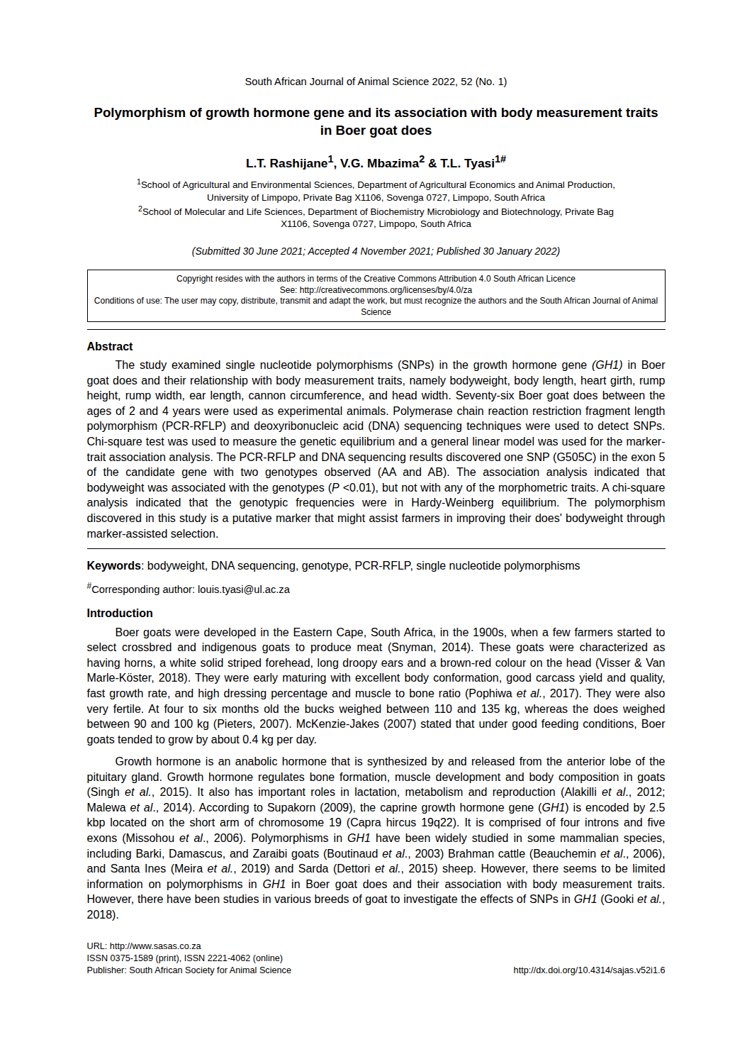South African Journal of Animal Science 2022, 52 (No. 1)
Polymorphism of growth hormone gene and its association with body measurement traits in Boer goat does
L.T. Rashijane1, V.G. Mbazima2 & T.L. Tyasi1#
1School of Agricultural and Environmental Sciences, Department of Agricultural Economics and Animal Production,
University of Limpopo, Private Bag X1106, Sovenga 0727, Limpopo, South Africa
2School of Molecular and Life Sciences, Department of Biochemistry Microbiology and Biotechnology, Private Bag
X1106, Sovenga 0727, Limpopo, South Africa
(Submitted 30 June 2021; Accepted 4 November 2021; Published 30 January 2022)
Copyright resides with the authors in terms of the Creative Commons Attribution 4.0 South African Licence
See: http://creativecommons.org/licenses/by/4.0/za
Conditions of use: The user may copy, distribute, transmit and adapt the work, but must recognize the authors and the South African Journal of Animal Science
Abstract
The study examined single nucleotide polymorphisms (SNPs) in the growth hormone gene (GH1) in Boer goat does and their relationship with body measurement traits, namely bodyweight, body length, heart girth, rump height, rump width, ear length, cannon circumference, and head width. Seventy-six Boer goat does between the ages of 2 and 4 years were used as experimental animals. Polymerase chain reaction restriction fragment length polymorphism (PCR-RFLP) and deoxyribonucleic acid (DNA) sequencing techniques were used to detect SNPs. Chi-square test was used to measure the genetic equilibrium and a general linear model was used for the marker-trait association analysis. The PCR-RFLP and DNA sequencing results discovered one SNP (G505C) in the exon 5 of the candidate gene with two genotypes observed (AA and AB). The association analysis indicated that bodyweight was associated with the genotypes (P <0.01), but not with any of the morphometric traits. A chi-square analysis indicated that the genotypic frequencies were in Hardy-Weinberg equilibrium. The polymorphism discovered in this study is a putative marker that might assist farmers in improving their does' bodyweight through marker-assisted selection.
Keywords: bodyweight, DNA sequencing, genotype, PCR-RFLP, single nucleotide polymorphisms
#Corresponding author: louis.tyasi@ul.ac.za
Introduction
Boer goats were developed in the Eastern Cape, South Africa, in the 1900s, when a few farmers started to select crossbred and indigenous goats to produce meat (Snyman, 2014). These goats were characterized as having horns, a white solid striped forehead, long droopy ears and a brown-red colour on the head (Visser & Van Marle-Köster, 2018). They were early maturing with excellent body conformation, good carcass yield and quality, fast growth rate, and high dressing percentage and muscle to bone ratio (Pophiwa et al., 2017). They were also very fertile. At four to six months old the bucks weighed between 110 and 135 kg, whereas the does weighed between 90 and 100 kg (Pieters, 2007). McKenzie-Jakes (2007) stated that under good feeding conditions, Boer goats tended to grow by about 0.4 kg per day.
Growth hormone is an anabolic hormone that is synthesized by and released from the anterior lobe of the pituitary gland. Growth hormone regulates bone formation, muscle development and body composition in goats (Singh et al., 2015). It also has important roles in lactation, metabolism and reproduction (Alakilli et al., 2012; Malewa et al., 2014). According to Supakorn (2009), the caprine growth hormone gene (GH1) is encoded by 2.5 kbp located on the short arm of chromosome 19 (Capra hircus 19q22). It is comprised of four introns and five exons (Missohou et al., 2006). Polymorphisms in GH1 have been widely studied in some mammalian species, including Barki, Damascus, and Zaraibi goats (Boutinaud et al., 2003) Brahman cattle (Beauchemin et al., 2006), and Santa Ines (Meira et al., 2019) and Sarda (Dettori et al., 2015) sheep. However, there seems to be limited information on polymorphisms in GH1 in Boer goat does and their association with body measurement traits. However, there have been studies in various breeds of goat to investigate the effects of SNPs in GH1 (Gooki et al., 2018).
URL: http://www.sasas.co.za
ISSN 0375-1589 (print), ISSN 2221-4062 (online)
Publisher: South African Society for Animal Science
http://dx.doi.org/10.4314/sajas.v52i1.6